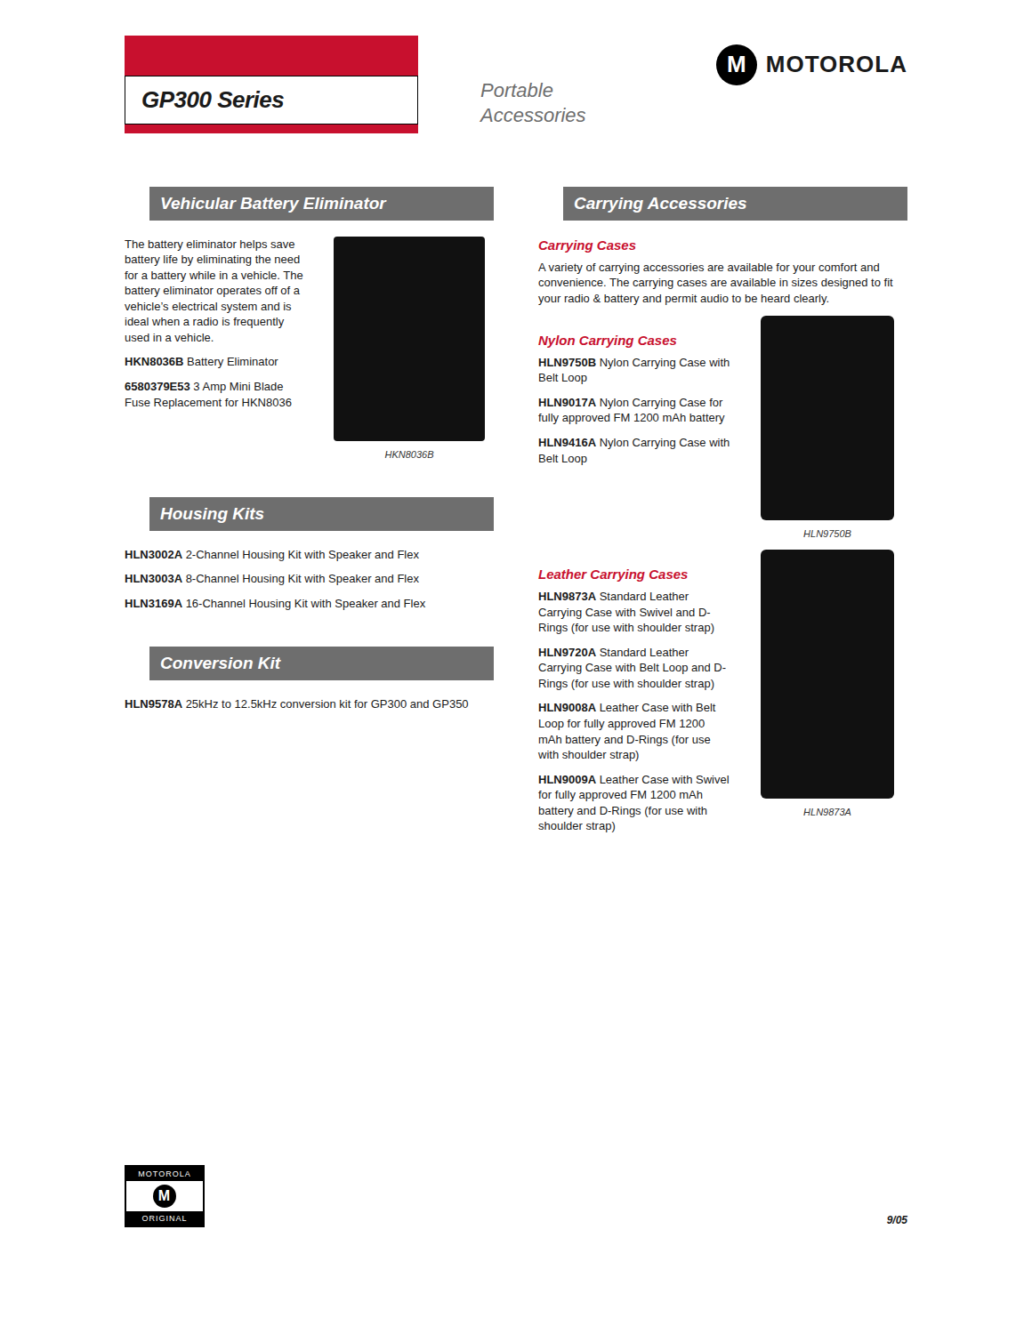GP300 Series
Portable
Accessories
M
MOTOROLA
Vehicular Battery Eliminator
The battery eliminator helps save battery life by eliminating the need for a battery while in a vehicle. The battery eliminator operates off of a vehicle’s electrical system and is ideal when a radio is frequently used in a vehicle.
HKN8036B Battery Eliminator
6580379E53 3 Amp Mini Blade Fuse Replacement for HKN8036
HKN8036B
Housing Kits
HLN3002A 2-Channel Housing Kit with Speaker and Flex
HLN3003A 8-Channel Housing Kit with Speaker and Flex
HLN3169A 16-Channel Housing Kit with Speaker and Flex
Conversion Kit
HLN9578A 25kHz to 12.5kHz conversion kit for GP300 and GP350
Carrying Accessories
Carrying Cases
A variety of carrying accessories are available for your comfort and convenience. The carrying cases are available in sizes designed to fit your radio & battery and permit audio to be heard clearly.
Nylon Carrying Cases
HLN9750B Nylon Carrying Case with Belt Loop
HLN9017A Nylon Carrying Case for fully approved FM 1200 mAh battery
HLN9416A Nylon Carrying Case with Belt Loop
HLN9750B
Leather Carrying Cases
HLN9873A Standard Leather Carrying Case with Swivel and D-Rings (for use with shoulder strap)
HLN9720A Standard Leather Carrying Case with Belt Loop and D-Rings (for use with shoulder strap)
HLN9008A Leather Case with Belt Loop for fully approved FM 1200 mAh battery and D-Rings (for use with shoulder strap)
HLN9009A Leather Case with Swivel for fully approved FM 1200 mAh battery and D-Rings (for use with shoulder strap)
HLN9873A
MOTOROLA
M
ORIGINAL
9/05